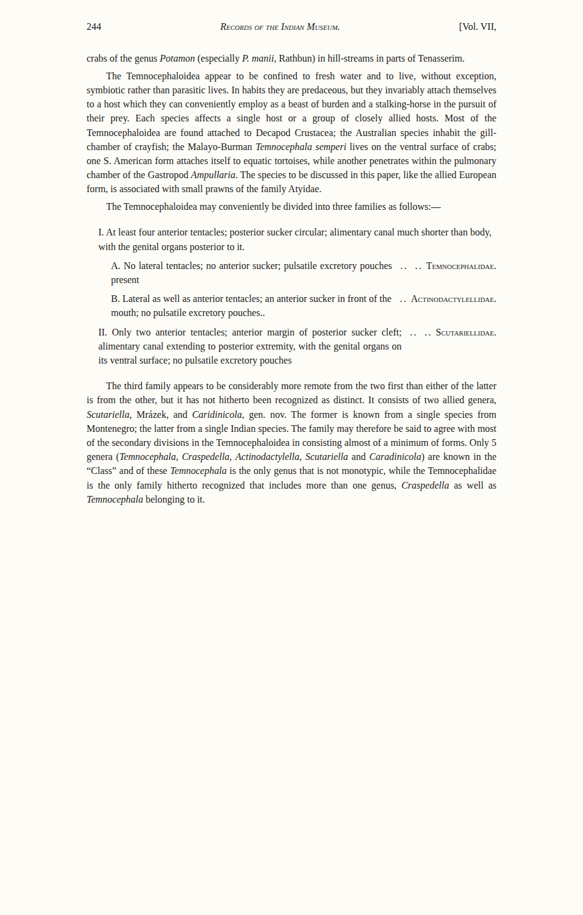244 Records of the Indian Museum. [Vol. VII,
crabs of the genus Potamon (especially P. manii, Rathbun) in hill-streams in parts of Tenasserim.
The Temnocephaloidea appear to be confined to fresh water and to live, without exception, symbiotic rather than parasitic lives. In habits they are predaceous, but they invariably attach themselves to a host which they can conveniently employ as a beast of burden and a stalking-horse in the pursuit of their prey. Each species affects a single host or a group of closely allied hosts. Most of the Temnocephaloidea are found attached to Decapod Crustacea; the Australian species inhabit the gill-chamber of crayfish; the Malayo-Burman Temnocephala semperi lives on the ventral surface of crabs; one S. American form attaches itself to equatic tortoises, while another penetrates within the pulmonary chamber of the Gastropod Ampullaria. The species to be discussed in this paper, like the allied European form, is associated with small prawns of the family Atyidae.
The Temnocephaloidea may conveniently be divided into three families as follows:—
I. At least four anterior tentacles; posterior sucker circular; alimentary canal much shorter than body, with the genital organs posterior to it.
A. No lateral tentacles; no anterior sucker; pulsatile excretory pouches present .. .. Temnocephalidae.
B. Lateral as well as anterior tentacles; an anterior sucker in front of the mouth; no pulsatile excretory pouches.. .. Actinodactylellidae.
II. Only two anterior tentacles; anterior margin of posterior sucker cleft; alimentary canal extending to posterior extremity, with the genital organs on its ventral surface; no pulsatile excretory pouches .. .. Scutariellidae.
The third family appears to be considerably more remote from the two first than either of the latter is from the other, but it has not hitherto been recognized as distinct. It consists of two allied genera, Scutariella, Mrázek, and Caridinicola, gen. nov. The former is known from a single species from Montenegro; the latter from a single Indian species. The family may therefore be said to agree with most of the secondary divisions in the Temnocephaloidea in consisting almost of a minimum of forms. Only 5 genera (Temnocephala, Craspedella, Actinodactylella, Scutariella and Caradinicola) are known in the “Class” and of these Temnocephala is the only genus that is not monotypic, while the Temnocephalidae is the only family hitherto recognized that includes more than one genus, Craspedella as well as Temnocephala belonging to it.